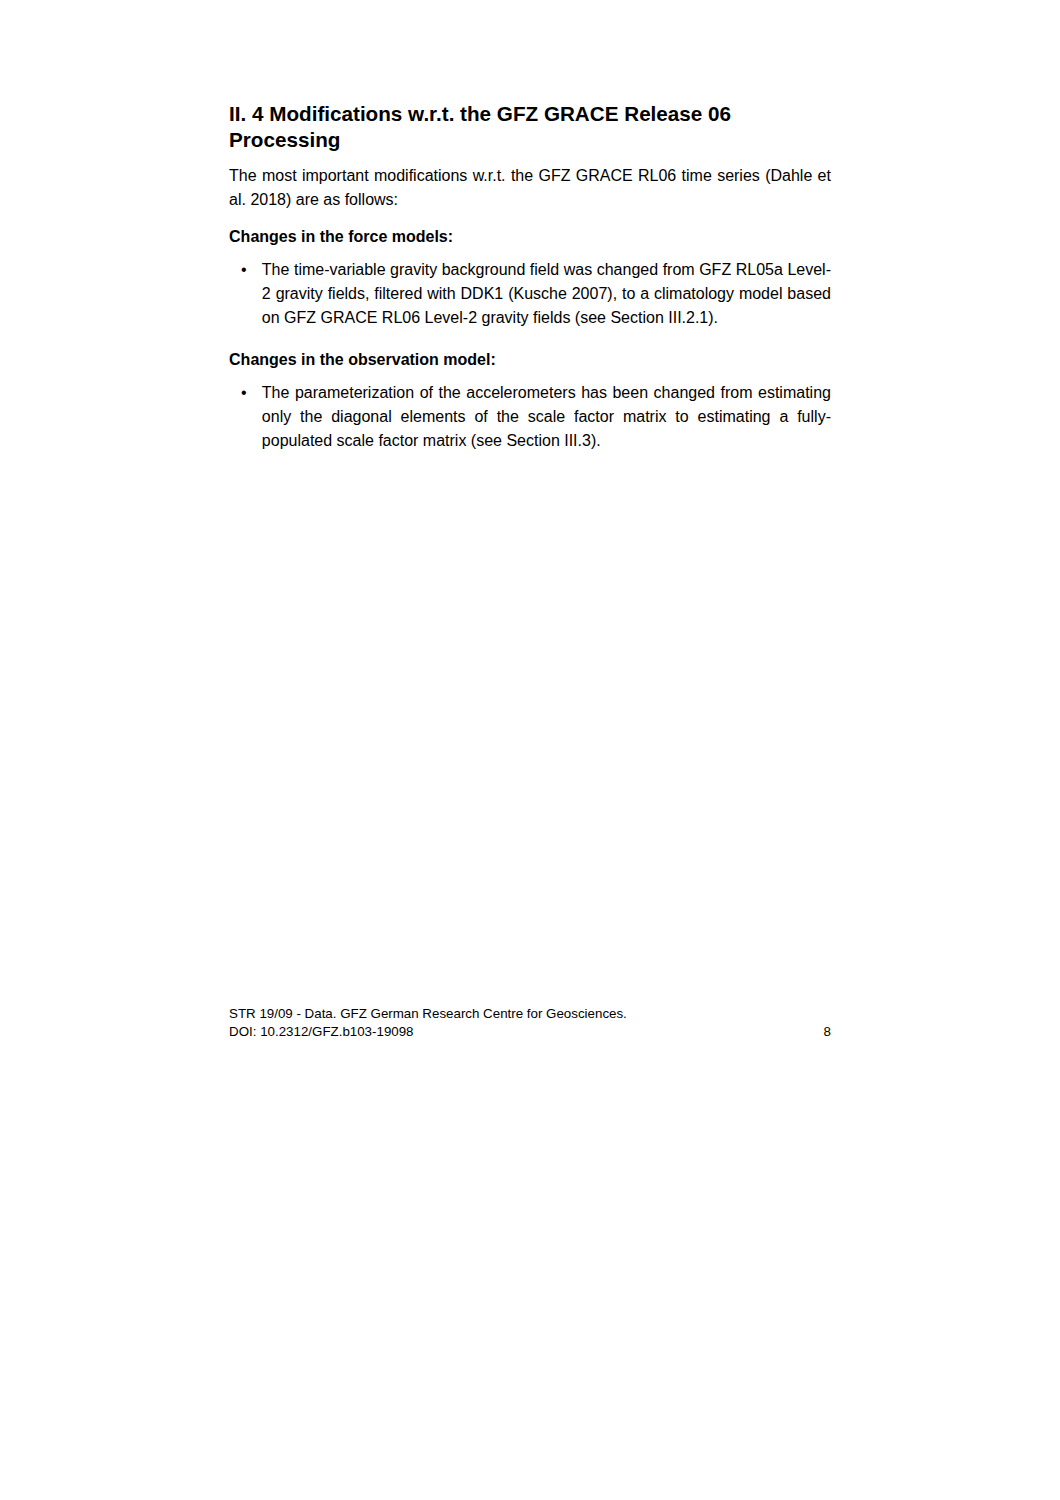II. 4 Modifications w.r.t. the GFZ GRACE Release 06 Processing
The most important modifications w.r.t. the GFZ GRACE RL06 time series (Dahle et al. 2018) are as follows:
Changes in the force models:
The time-variable gravity background field was changed from GFZ RL05a Level-2 gravity fields, filtered with DDK1 (Kusche 2007), to a climatology model based on GFZ GRACE RL06 Level-2 gravity fields (see Section III.2.1).
Changes in the observation model:
The parameterization of the accelerometers has been changed from estimating only the diagonal elements of the scale factor matrix to estimating a fully-populated scale factor matrix (see Section III.3).
STR 19/09 - Data. GFZ German Research Centre for Geosciences.
DOI: 10.2312/GFZ.b103-19098 8